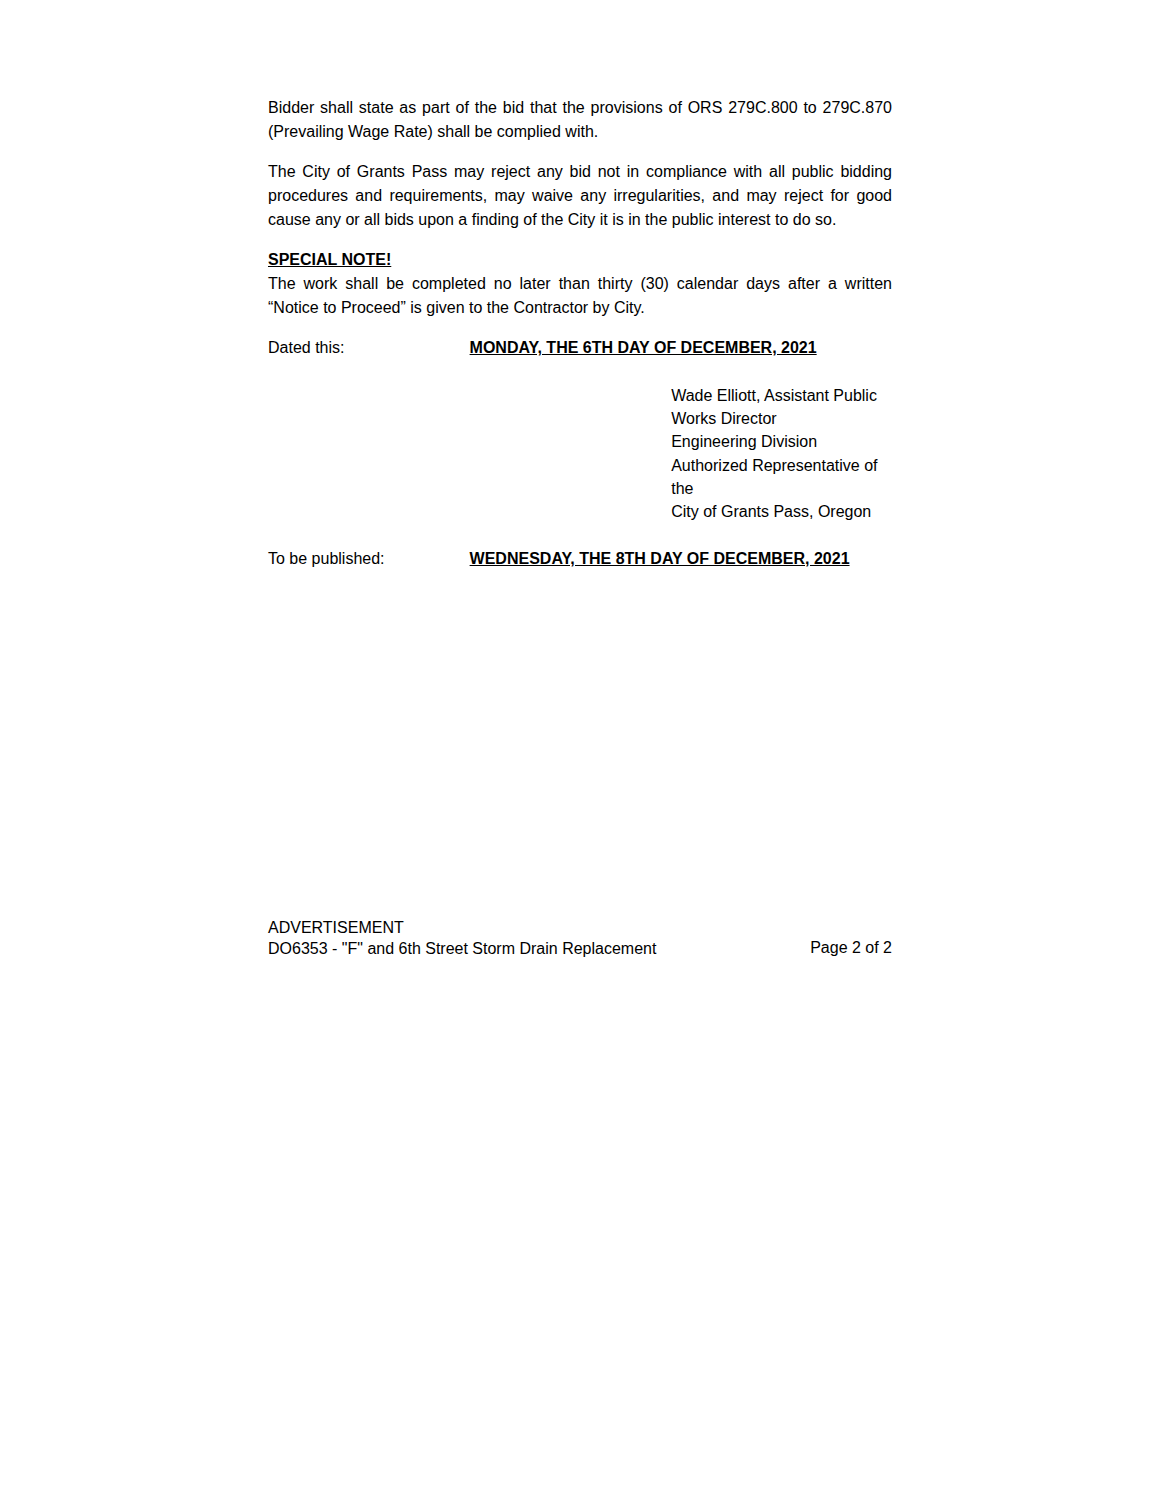Bidder shall state as part of the bid that the provisions of ORS 279C.800 to 279C.870 (Prevailing Wage Rate) shall be complied with.
The City of Grants Pass may reject any bid not in compliance with all public bidding procedures and requirements, may waive any irregularities, and may reject for good cause any or all bids upon a finding of the City it is in the public interest to do so.
SPECIAL NOTE!
The work shall be completed no later than thirty (30) calendar days after a written “Notice to Proceed” is given to the Contractor by City.
Dated this: MONDAY, THE 6TH DAY OF DECEMBER, 2021
Wade Elliott, Assistant Public Works Director
Engineering Division
Authorized Representative of the
City of Grants Pass, Oregon
To be published: WEDNESDAY, THE 8TH DAY OF DECEMBER, 2021
ADVERTISEMENT
DO6353 - "F" and 6th Street Storm Drain Replacement
Page 2 of 2